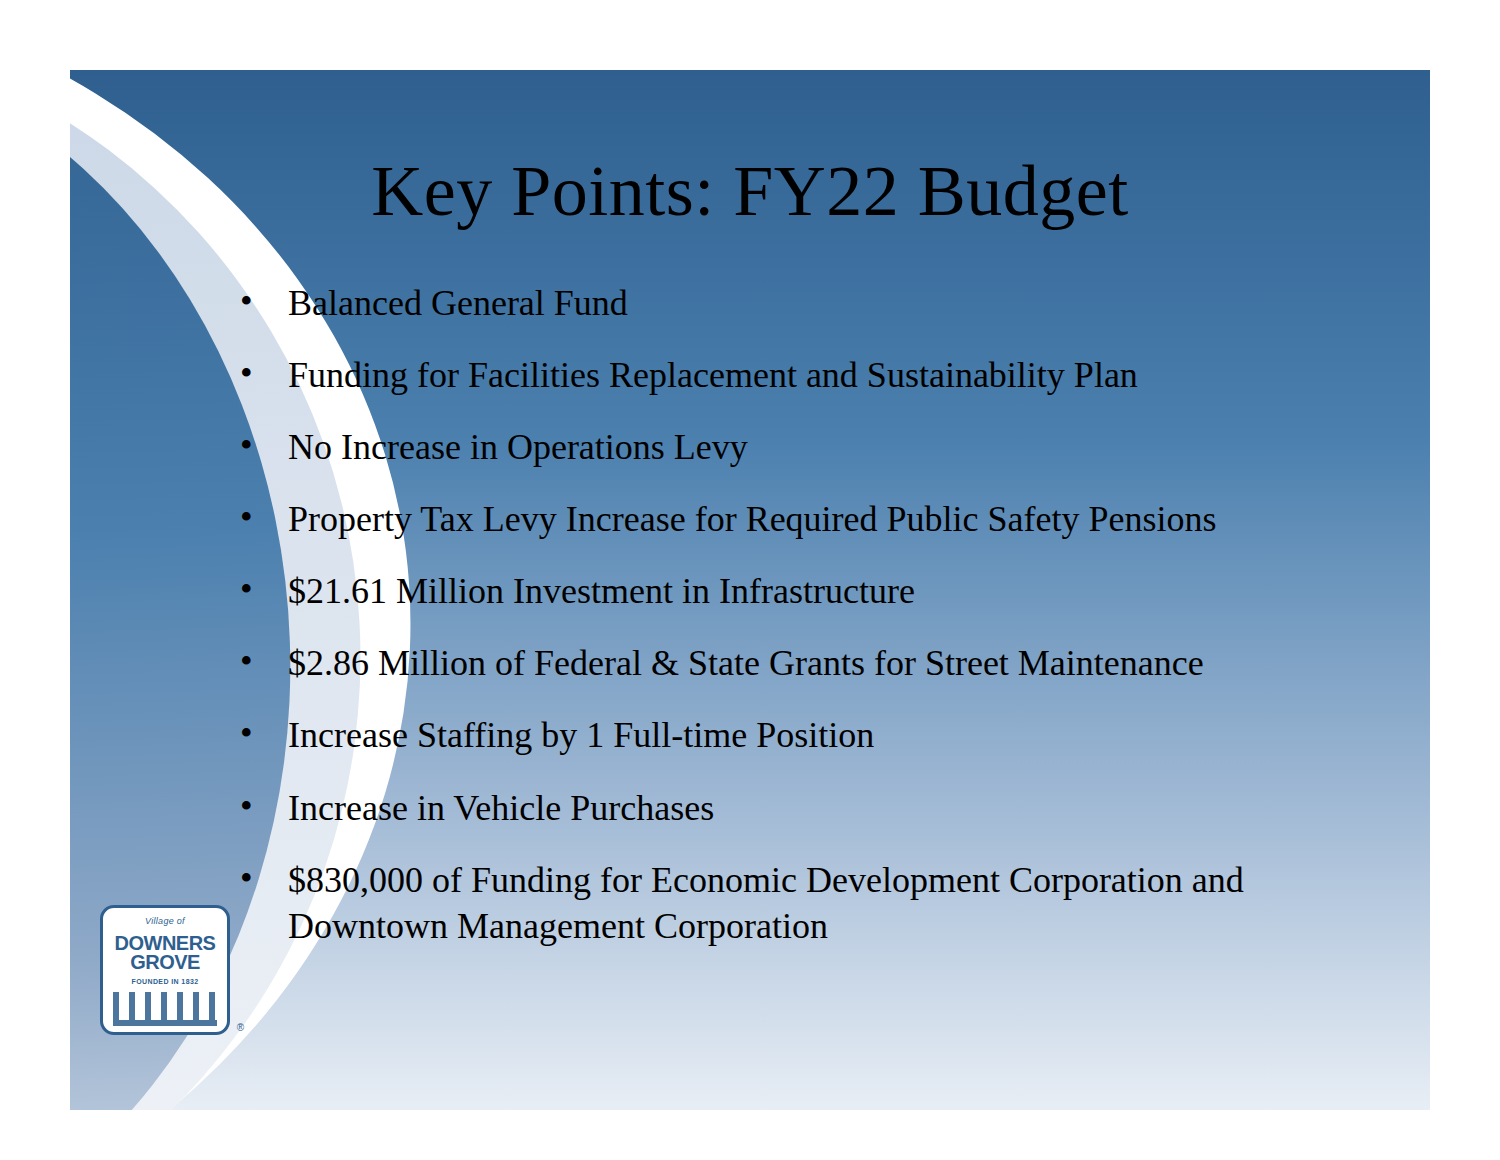Key Points: FY22 Budget
Balanced General Fund
Funding for Facilities Replacement and Sustainability Plan
No Increase in Operations Levy
Property Tax Levy Increase for Required Public Safety Pensions
$21.61 Million Investment in Infrastructure
$2.86 Million of Federal & State Grants for Street Maintenance
Increase Staffing by 1 Full-time Position
Increase in Vehicle Purchases
$830,000 of Funding for Economic Development Corporation and Downtown Management Corporation
Village of
DOWNERS
GROVE
FOUNDED IN 1832
®